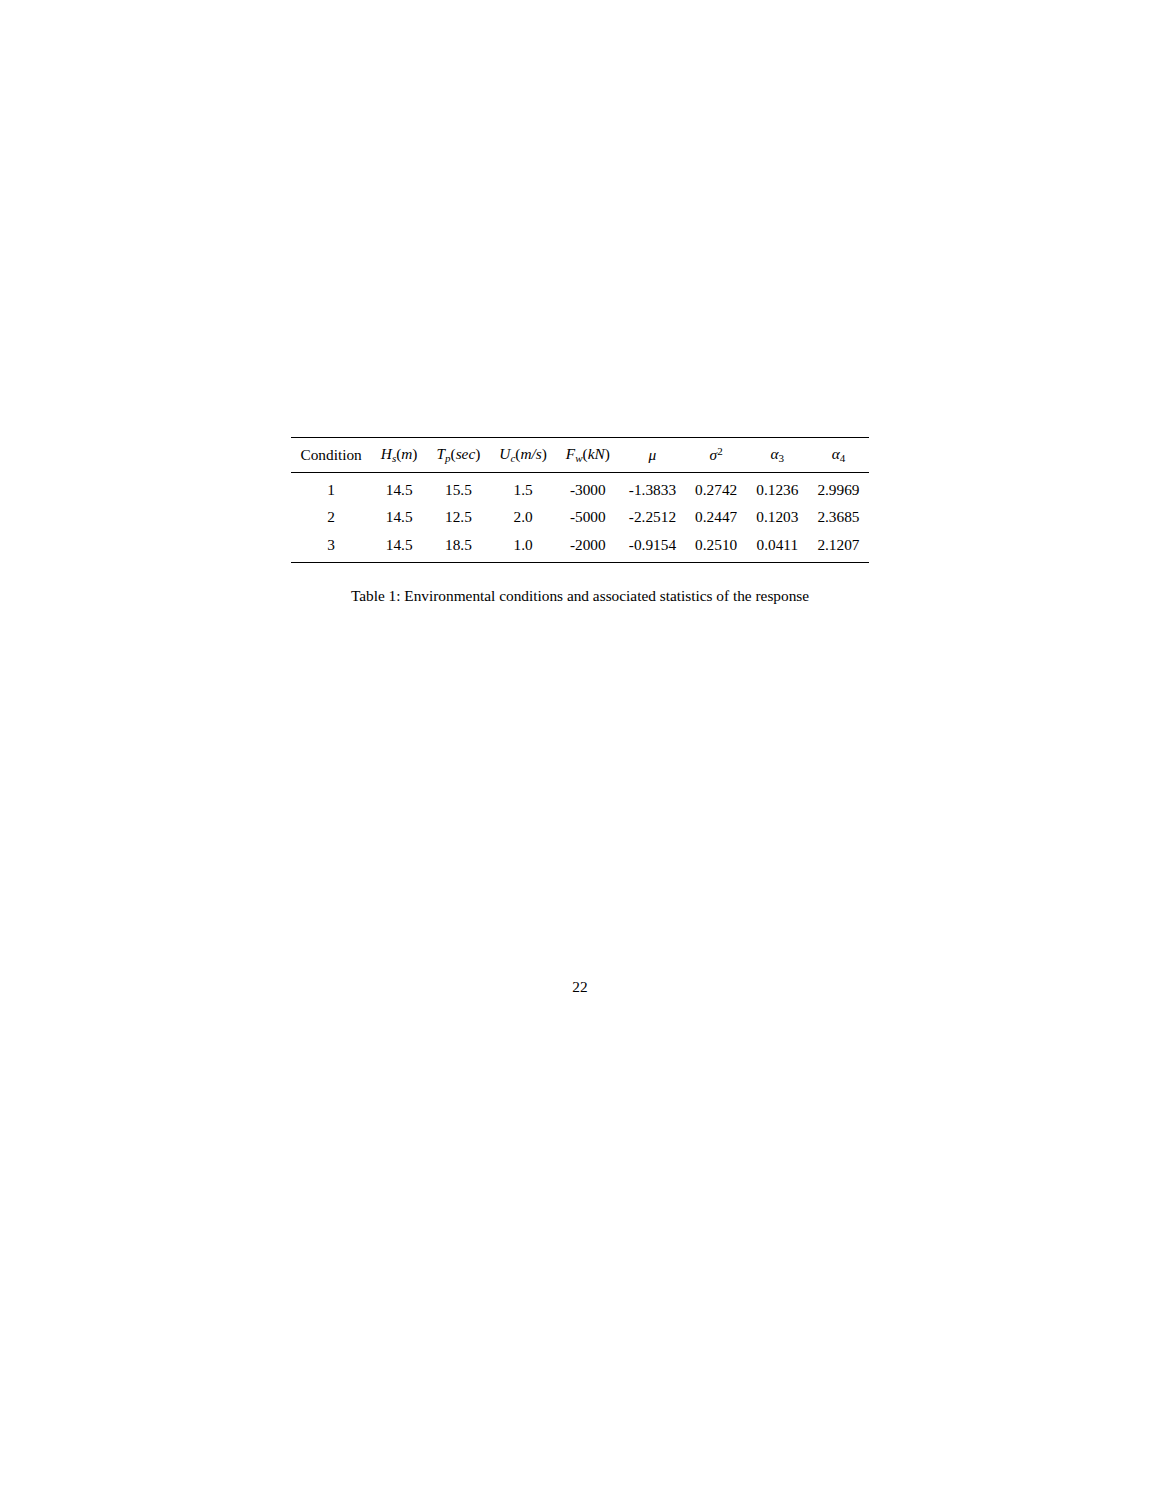| Condition | H s ( m ) | T p ( sec ) | U c ( m/s ) | F w ( kN ) | μ | σ 2 | α 3 | α 4 |
| --- | --- | --- | --- | --- | --- | --- | --- | --- |
| 1 | 14.5 | 15.5 | 1.5 | -3000 | -1.3833 | 0.2742 | 0.1236 | 2.9969 |
| 2 | 14.5 | 12.5 | 2.0 | -5000 | -2.2512 | 0.2447 | 0.1203 | 2.3685 |
| 3 | 14.5 | 18.5 | 1.0 | -2000 | -0.9154 | 0.2510 | 0.0411 | 2.1207 |
Table 1: Environmental conditions and associated statistics of the response
22